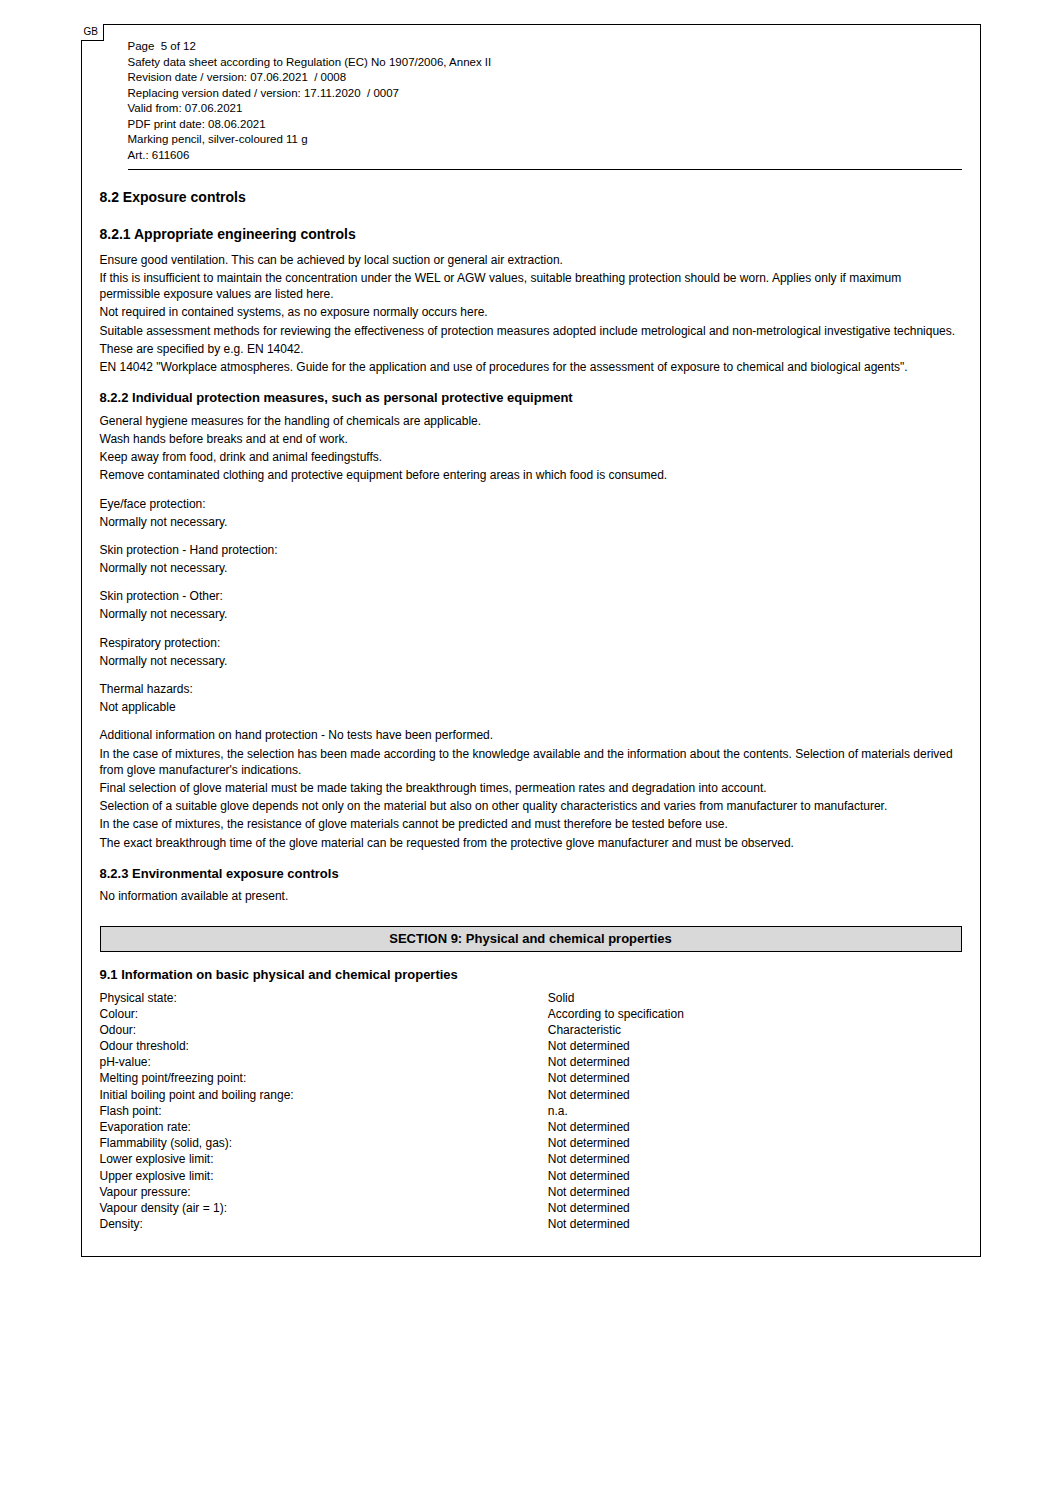GB
Page 5 of 12
Safety data sheet according to Regulation (EC) No 1907/2006, Annex II
Revision date / version: 07.06.2021 / 0008
Replacing version dated / version: 17.11.2020 / 0007
Valid from: 07.06.2021
PDF print date: 08.06.2021
Marking pencil, silver-coloured 11 g
Art.: 611606
8.2 Exposure controls
8.2.1 Appropriate engineering controls
Ensure good ventilation. This can be achieved by local suction or general air extraction.
If this is insufficient to maintain the concentration under the WEL or AGW values, suitable breathing protection should be worn. Applies only if maximum permissible exposure values are listed here.
Not required in contained systems, as no exposure normally occurs here.
Suitable assessment methods for reviewing the effectiveness of protection measures adopted include metrological and non-metrological investigative techniques.
These are specified by e.g. EN 14042.
EN 14042 "Workplace atmospheres. Guide for the application and use of procedures for the assessment of exposure to chemical and biological agents".
8.2.2 Individual protection measures, such as personal protective equipment
General hygiene measures for the handling of chemicals are applicable.
Wash hands before breaks and at end of work.
Keep away from food, drink and animal feedingstuffs.
Remove contaminated clothing and protective equipment before entering areas in which food is consumed.
Eye/face protection:
Normally not necessary.
Skin protection - Hand protection:
Normally not necessary.
Skin protection - Other:
Normally not necessary.
Respiratory protection:
Normally not necessary.
Thermal hazards:
Not applicable
Additional information on hand protection - No tests have been performed.
In the case of mixtures, the selection has been made according to the knowledge available and the information about the contents. Selection of materials derived from glove manufacturer's indications.
Final selection of glove material must be made taking the breakthrough times, permeation rates and degradation into account.
Selection of a suitable glove depends not only on the material but also on other quality characteristics and varies from manufacturer to manufacturer.
In the case of mixtures, the resistance of glove materials cannot be predicted and must therefore be tested before use.
The exact breakthrough time of the glove material can be requested from the protective glove manufacturer and must be observed.
8.2.3 Environmental exposure controls
No information available at present.
SECTION 9: Physical and chemical properties
9.1 Information on basic physical and chemical properties
| Physical state: | Solid |
| Colour: | According to specification |
| Odour: | Characteristic |
| Odour threshold: | Not determined |
| pH-value: | Not determined |
| Melting point/freezing point: | Not determined |
| Initial boiling point and boiling range: | Not determined |
| Flash point: | n.a. |
| Evaporation rate: | Not determined |
| Flammability (solid, gas): | Not determined |
| Lower explosive limit: | Not determined |
| Upper explosive limit: | Not determined |
| Vapour pressure: | Not determined |
| Vapour density (air = 1): | Not determined |
| Density: | Not determined |